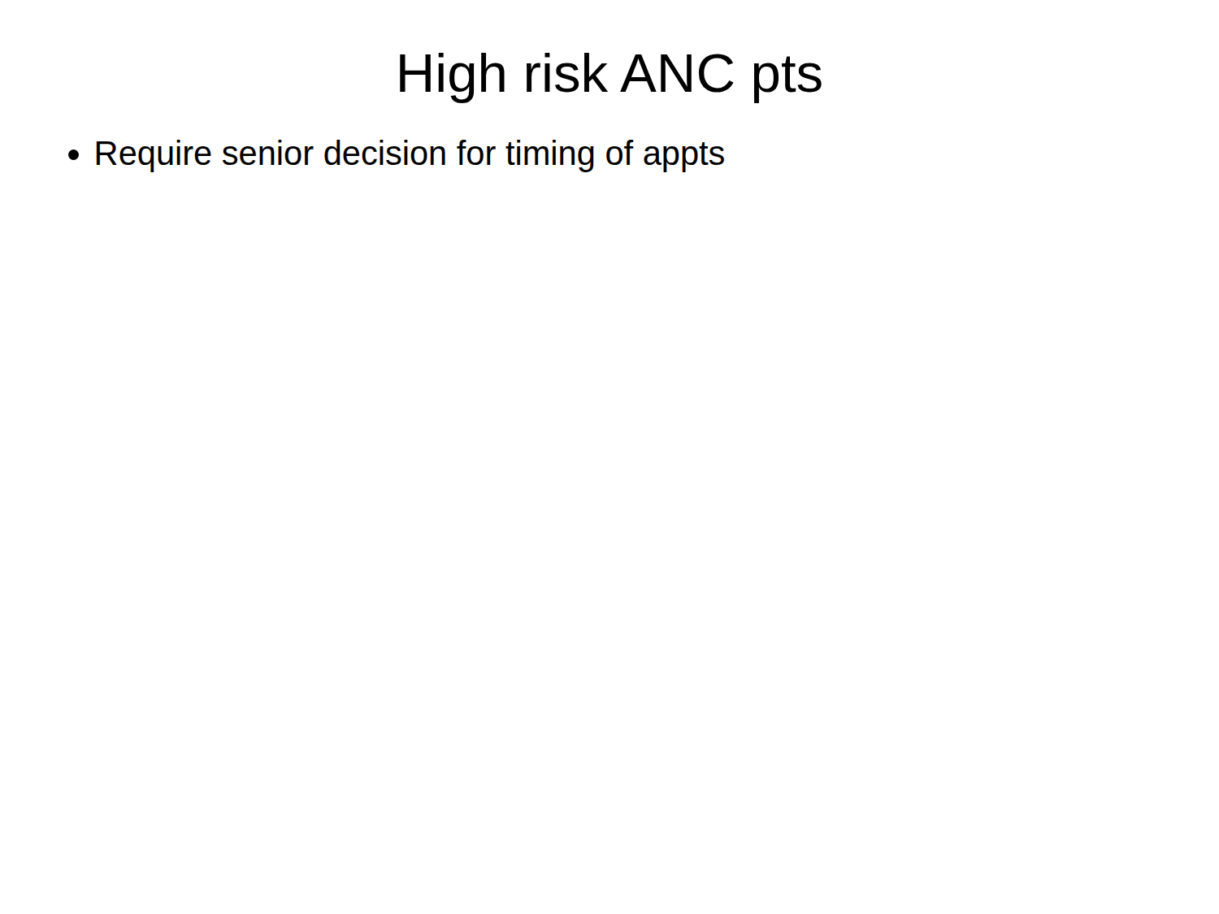High risk ANC pts
Require senior decision for timing of appts